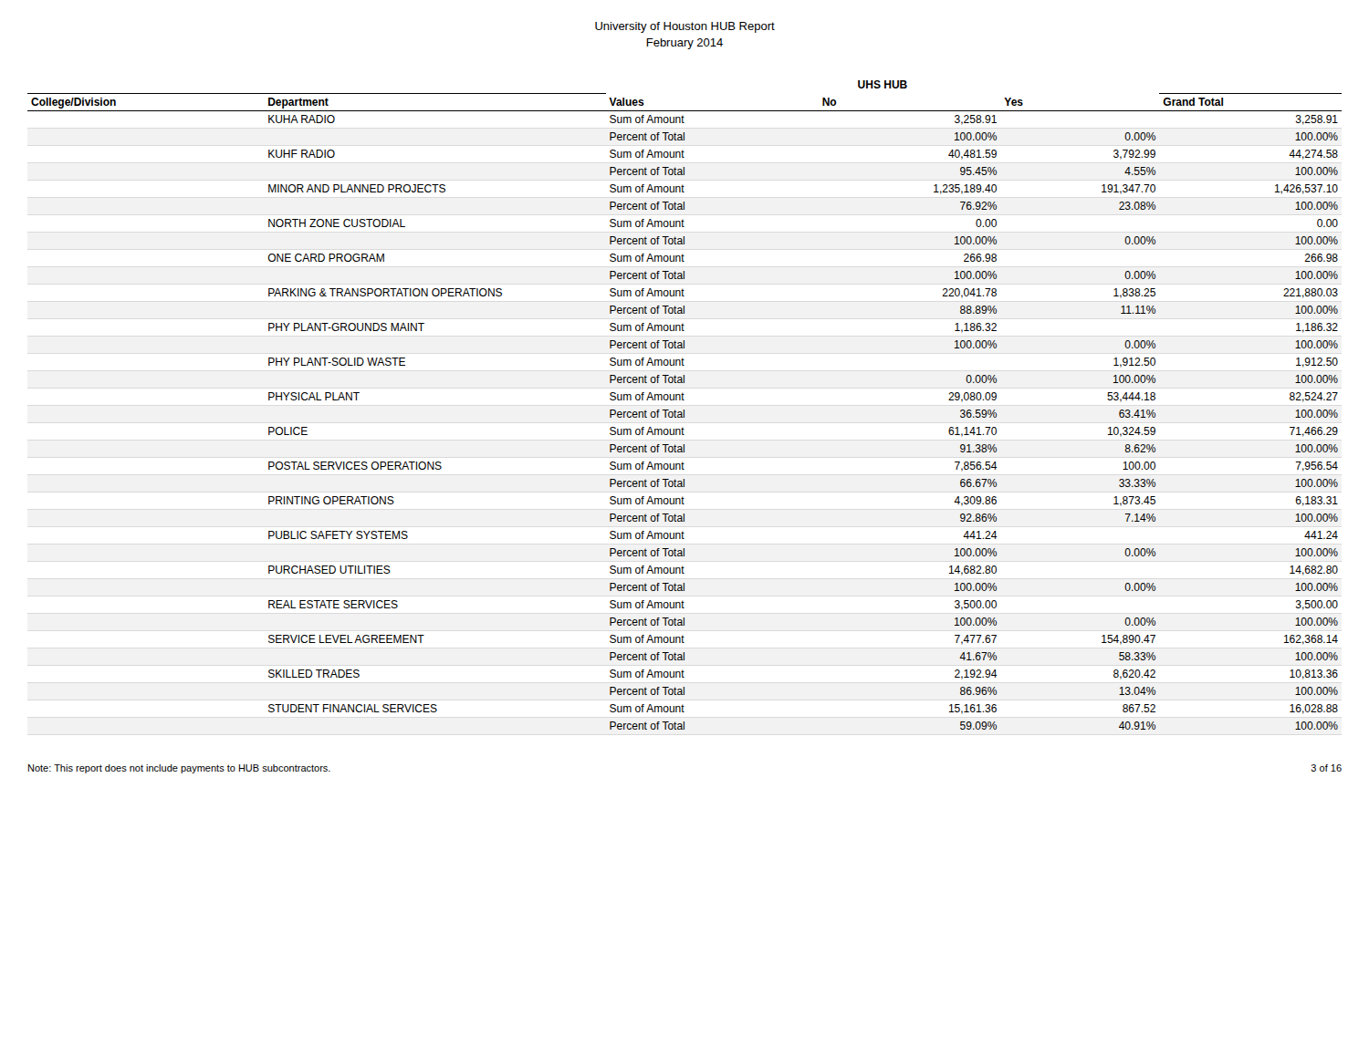University of Houston HUB Report
February 2014
| | | UHS HUB | |
| --- | --- | --- | --- |
| College/Division | Department | Values | No | Yes | Grand Total |
| | KUHA RADIO | Sum of Amount | 3,258.91 | | 3,258.91 |
| | | Percent of Total | 100.00% | 0.00% | 100.00% |
| | KUHF RADIO | Sum of Amount | 40,481.59 | 3,792.99 | 44,274.58 |
| | | Percent of Total | 95.45% | 4.55% | 100.00% |
| | MINOR AND PLANNED PROJECTS | Sum of Amount | 1,235,189.40 | 191,347.70 | 1,426,537.10 |
| | | Percent of Total | 76.92% | 23.08% | 100.00% |
| | NORTH ZONE CUSTODIAL | Sum of Amount | 0.00 | | 0.00 |
| | | Percent of Total | 100.00% | 0.00% | 100.00% |
| | ONE CARD PROGRAM | Sum of Amount | 266.98 | | 266.98 |
| | | Percent of Total | 100.00% | 0.00% | 100.00% |
| | PARKING & TRANSPORTATION OPERATIONS | Sum of Amount | 220,041.78 | 1,838.25 | 221,880.03 |
| | | Percent of Total | 88.89% | 11.11% | 100.00% |
| | PHY PLANT-GROUNDS MAINT | Sum of Amount | 1,186.32 | | 1,186.32 |
| | | Percent of Total | 100.00% | 0.00% | 100.00% |
| | PHY PLANT-SOLID WASTE | Sum of Amount | | 1,912.50 | 1,912.50 |
| | | Percent of Total | 0.00% | 100.00% | 100.00% |
| | PHYSICAL PLANT | Sum of Amount | 29,080.09 | 53,444.18 | 82,524.27 |
| | | Percent of Total | 36.59% | 63.41% | 100.00% |
| | POLICE | Sum of Amount | 61,141.70 | 10,324.59 | 71,466.29 |
| | | Percent of Total | 91.38% | 8.62% | 100.00% |
| | POSTAL SERVICES OPERATIONS | Sum of Amount | 7,856.54 | 100.00 | 7,956.54 |
| | | Percent of Total | 66.67% | 33.33% | 100.00% |
| | PRINTING OPERATIONS | Sum of Amount | 4,309.86 | 1,873.45 | 6,183.31 |
| | | Percent of Total | 92.86% | 7.14% | 100.00% |
| | PUBLIC SAFETY SYSTEMS | Sum of Amount | 441.24 | | 441.24 |
| | | Percent of Total | 100.00% | 0.00% | 100.00% |
| | PURCHASED UTILITIES | Sum of Amount | 14,682.80 | | 14,682.80 |
| | | Percent of Total | 100.00% | 0.00% | 100.00% |
| | REAL ESTATE SERVICES | Sum of Amount | 3,500.00 | | 3,500.00 |
| | | Percent of Total | 100.00% | 0.00% | 100.00% |
| | SERVICE LEVEL AGREEMENT | Sum of Amount | 7,477.67 | 154,890.47 | 162,368.14 |
| | | Percent of Total | 41.67% | 58.33% | 100.00% |
| | SKILLED TRADES | Sum of Amount | 2,192.94 | 8,620.42 | 10,813.36 |
| | | Percent of Total | 86.96% | 13.04% | 100.00% |
| | STUDENT FINANCIAL SERVICES | Sum of Amount | 15,161.36 | 867.52 | 16,028.88 |
| | | Percent of Total | 59.09% | 40.91% | 100.00% |
Note: This report does not include payments to HUB subcontractors.
3 of 16